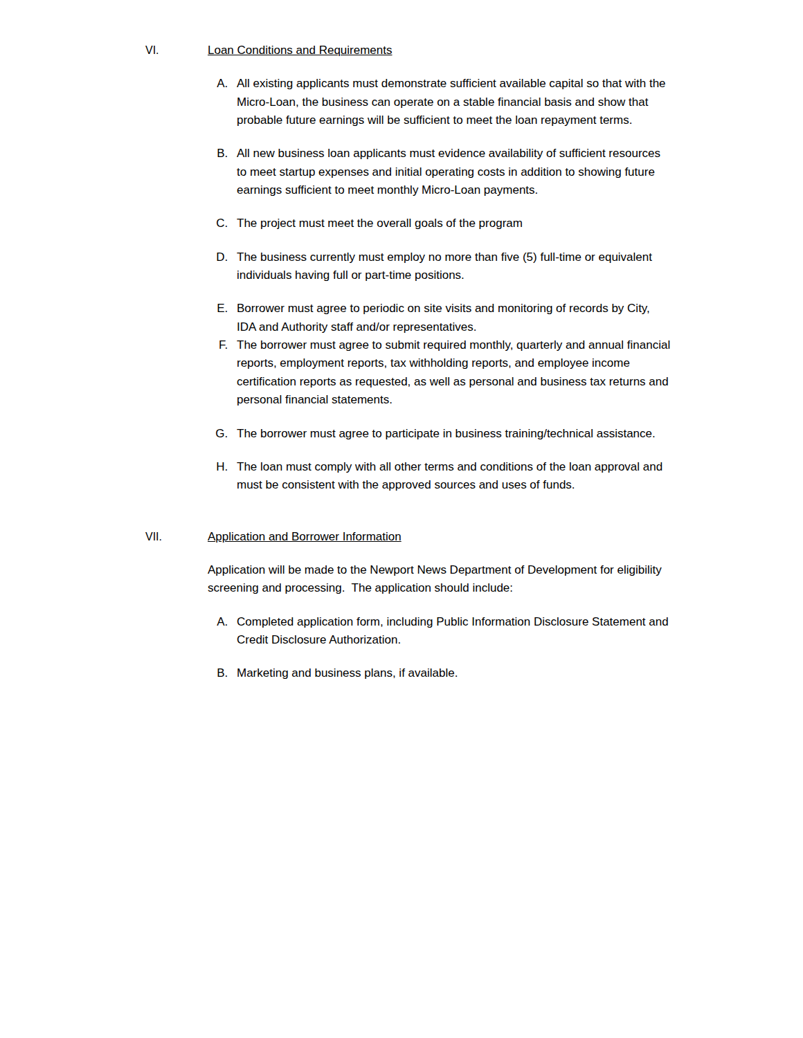VI.
Loan Conditions and Requirements
All existing applicants must demonstrate sufficient available capital so that with the Micro-Loan, the business can operate on a stable financial basis and show that probable future earnings will be sufficient to meet the loan repayment terms.
All new business loan applicants must evidence availability of sufficient resources to meet startup expenses and initial operating costs in addition to showing future earnings sufficient to meet monthly Micro-Loan payments.
The project must meet the overall goals of the program
The business currently must employ no more than five (5) full-time or equivalent individuals having full or part-time positions.
Borrower must agree to periodic on site visits and monitoring of records by City, IDA and Authority staff and/or representatives.
The borrower must agree to submit required monthly, quarterly and annual financial reports, employment reports, tax withholding reports, and employee income certification reports as requested, as well as personal and business tax returns and personal financial statements.
The borrower must agree to participate in business training/technical assistance.
The loan must comply with all other terms and conditions of the loan approval and must be consistent with the approved sources and uses of funds.
VII.
Application and Borrower Information
Application will be made to the Newport News Department of Development for eligibility screening and processing. The application should include:
Completed application form, including Public Information Disclosure Statement and Credit Disclosure Authorization.
Marketing and business plans, if available.